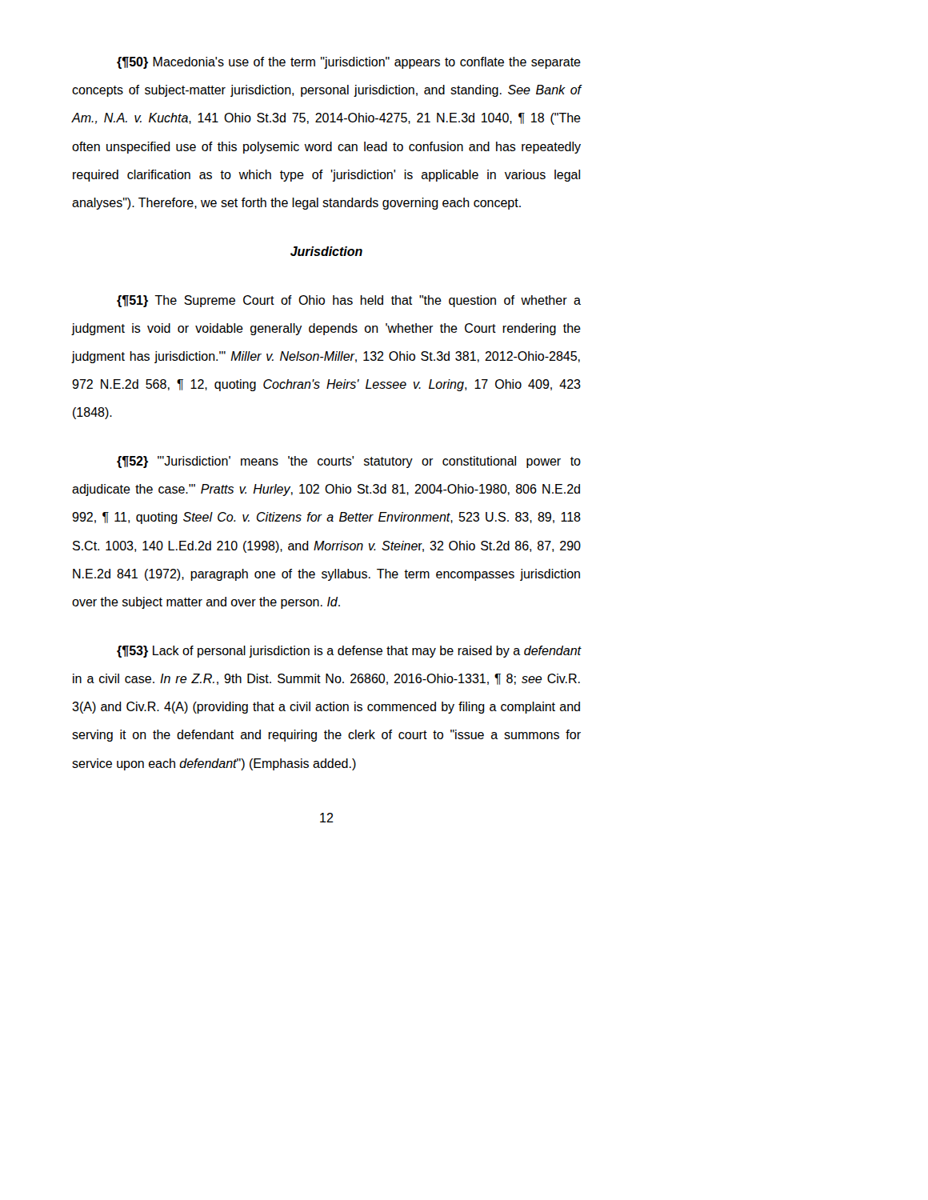{¶50} Macedonia's use of the term "jurisdiction" appears to conflate the separate concepts of subject-matter jurisdiction, personal jurisdiction, and standing. See Bank of Am., N.A. v. Kuchta, 141 Ohio St.3d 75, 2014-Ohio-4275, 21 N.E.3d 1040, ¶ 18 ("The often unspecified use of this polysemic word can lead to confusion and has repeatedly required clarification as to which type of 'jurisdiction' is applicable in various legal analyses"). Therefore, we set forth the legal standards governing each concept.
Jurisdiction
{¶51} The Supreme Court of Ohio has held that "the question of whether a judgment is void or voidable generally depends on 'whether the Court rendering the judgment has jurisdiction.'" Miller v. Nelson-Miller, 132 Ohio St.3d 381, 2012-Ohio-2845, 972 N.E.2d 568, ¶ 12, quoting Cochran's Heirs' Lessee v. Loring, 17 Ohio 409, 423 (1848).
{¶52} "'Jurisdiction' means 'the courts' statutory or constitutional power to adjudicate the case.'" Pratts v. Hurley, 102 Ohio St.3d 81, 2004-Ohio-1980, 806 N.E.2d 992, ¶ 11, quoting Steel Co. v. Citizens for a Better Environment, 523 U.S. 83, 89, 118 S.Ct. 1003, 140 L.Ed.2d 210 (1998), and Morrison v. Steiner, 32 Ohio St.2d 86, 87, 290 N.E.2d 841 (1972), paragraph one of the syllabus. The term encompasses jurisdiction over the subject matter and over the person. Id.
{¶53} Lack of personal jurisdiction is a defense that may be raised by a defendant in a civil case. In re Z.R., 9th Dist. Summit No. 26860, 2016-Ohio-1331, ¶ 8; see Civ.R. 3(A) and Civ.R. 4(A) (providing that a civil action is commenced by filing a complaint and serving it on the defendant and requiring the clerk of court to "issue a summons for service upon each defendant") (Emphasis added.)
12